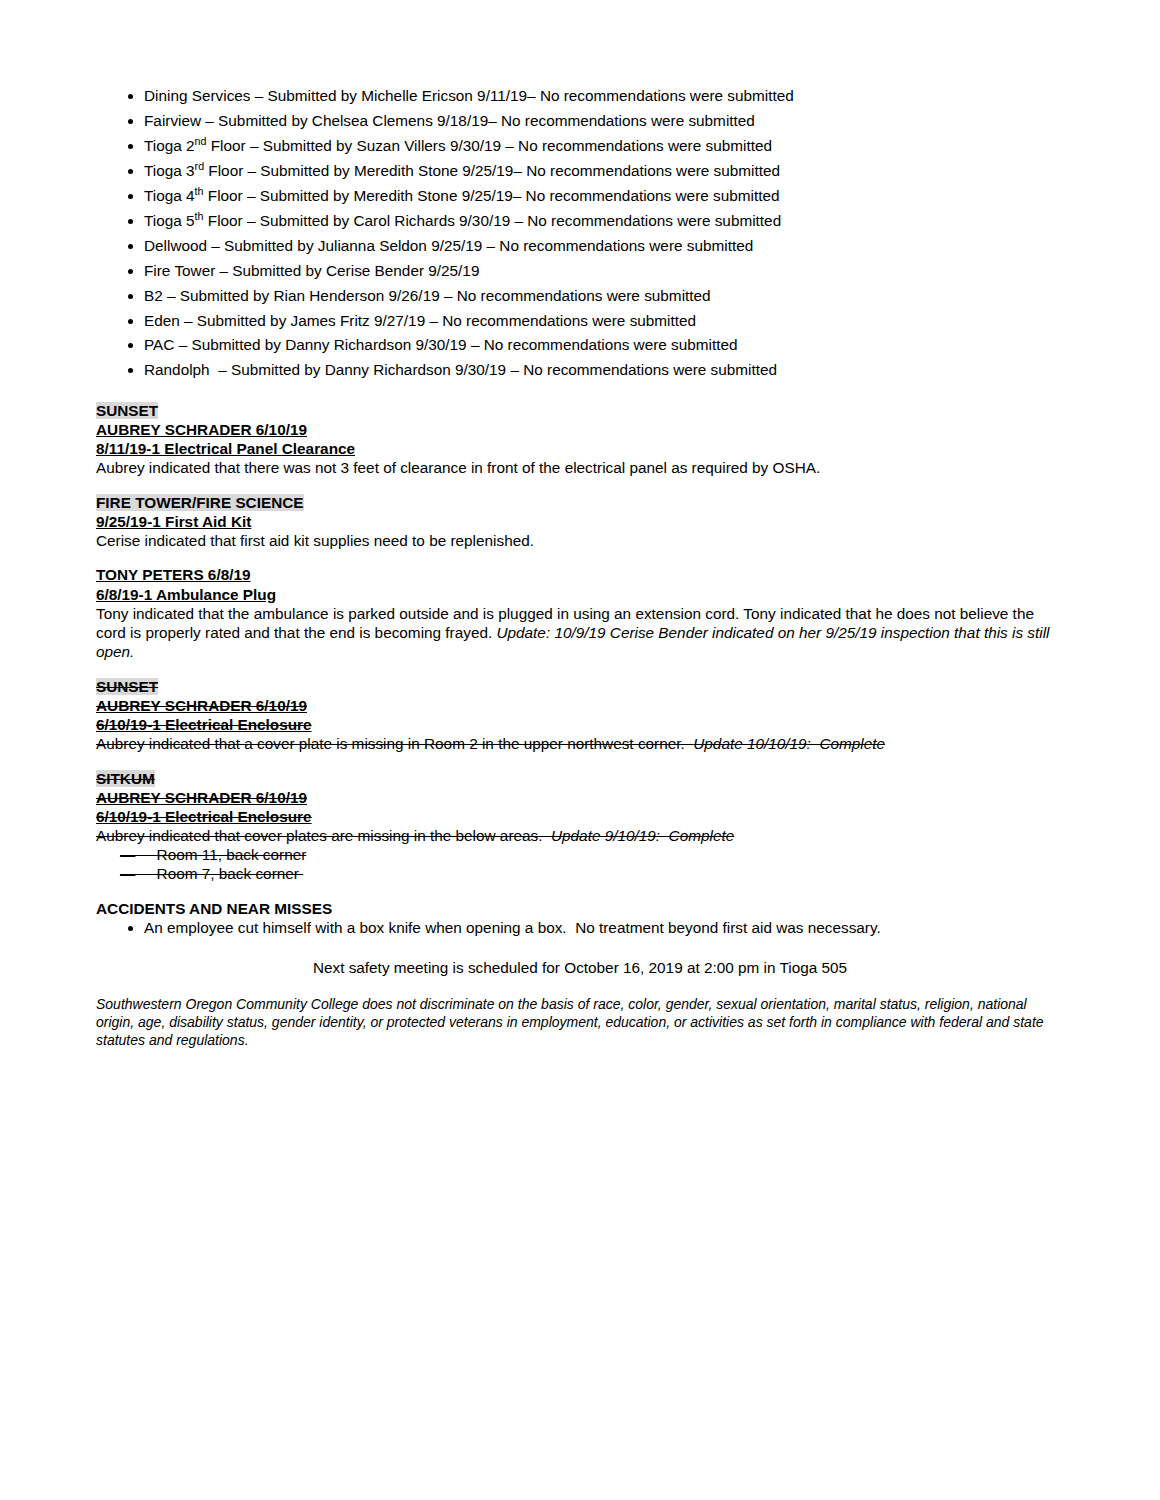Dining Services – Submitted by Michelle Ericson 9/11/19– No recommendations were submitted
Fairview – Submitted by Chelsea Clemens 9/18/19– No recommendations were submitted
Tioga 2nd Floor – Submitted by Suzan Villers 9/30/19 – No recommendations were submitted
Tioga 3rd Floor – Submitted by Meredith Stone 9/25/19– No recommendations were submitted
Tioga 4th Floor – Submitted by Meredith Stone 9/25/19– No recommendations were submitted
Tioga 5th Floor – Submitted by Carol Richards 9/30/19 – No recommendations were submitted
Dellwood – Submitted by Julianna Seldon 9/25/19 – No recommendations were submitted
Fire Tower – Submitted by Cerise Bender 9/25/19
B2 – Submitted by Rian Henderson 9/26/19 – No recommendations were submitted
Eden – Submitted by James Fritz 9/27/19 – No recommendations were submitted
PAC – Submitted by Danny Richardson 9/30/19 – No recommendations were submitted
Randolph – Submitted by Danny Richardson 9/30/19 – No recommendations were submitted
SUNSET
AUBREY SCHRADER 6/10/19
8/11/19-1 Electrical Panel Clearance
Aubrey indicated that there was not 3 feet of clearance in front of the electrical panel as required by OSHA.
FIRE TOWER/FIRE SCIENCE
9/25/19-1 First Aid Kit
Cerise indicated that first aid kit supplies need to be replenished.
TONY PETERS 6/8/19
6/8/19-1 Ambulance Plug
Tony indicated that the ambulance is parked outside and is plugged in using an extension cord. Tony indicated that he does not believe the cord is properly rated and that the end is becoming frayed. Update: 10/9/19 Cerise Bender indicated on her 9/25/19 inspection that this is still open.
SUNSET
AUBREY SCHRADER 6/10/19
6/10/19-1 Electrical Enclosure
Aubrey indicated that a cover plate is missing in Room 2 in the upper northwest corner. Update 10/10/19: Complete
SITKUM
AUBREY SCHRADER 6/10/19
6/10/19-1 Electrical Enclosure
Aubrey indicated that cover plates are missing in the below areas. Update 9/10/19: Complete
— Room 11, back corner
— Room 7, back corner
ACCIDENTS AND NEAR MISSES
An employee cut himself with a box knife when opening a box. No treatment beyond first aid was necessary.
Next safety meeting is scheduled for October 16, 2019 at 2:00 pm in Tioga 505
Southwestern Oregon Community College does not discriminate on the basis of race, color, gender, sexual orientation, marital status, religion, national origin, age, disability status, gender identity, or protected veterans in employment, education, or activities as set forth in compliance with federal and state statutes and regulations.